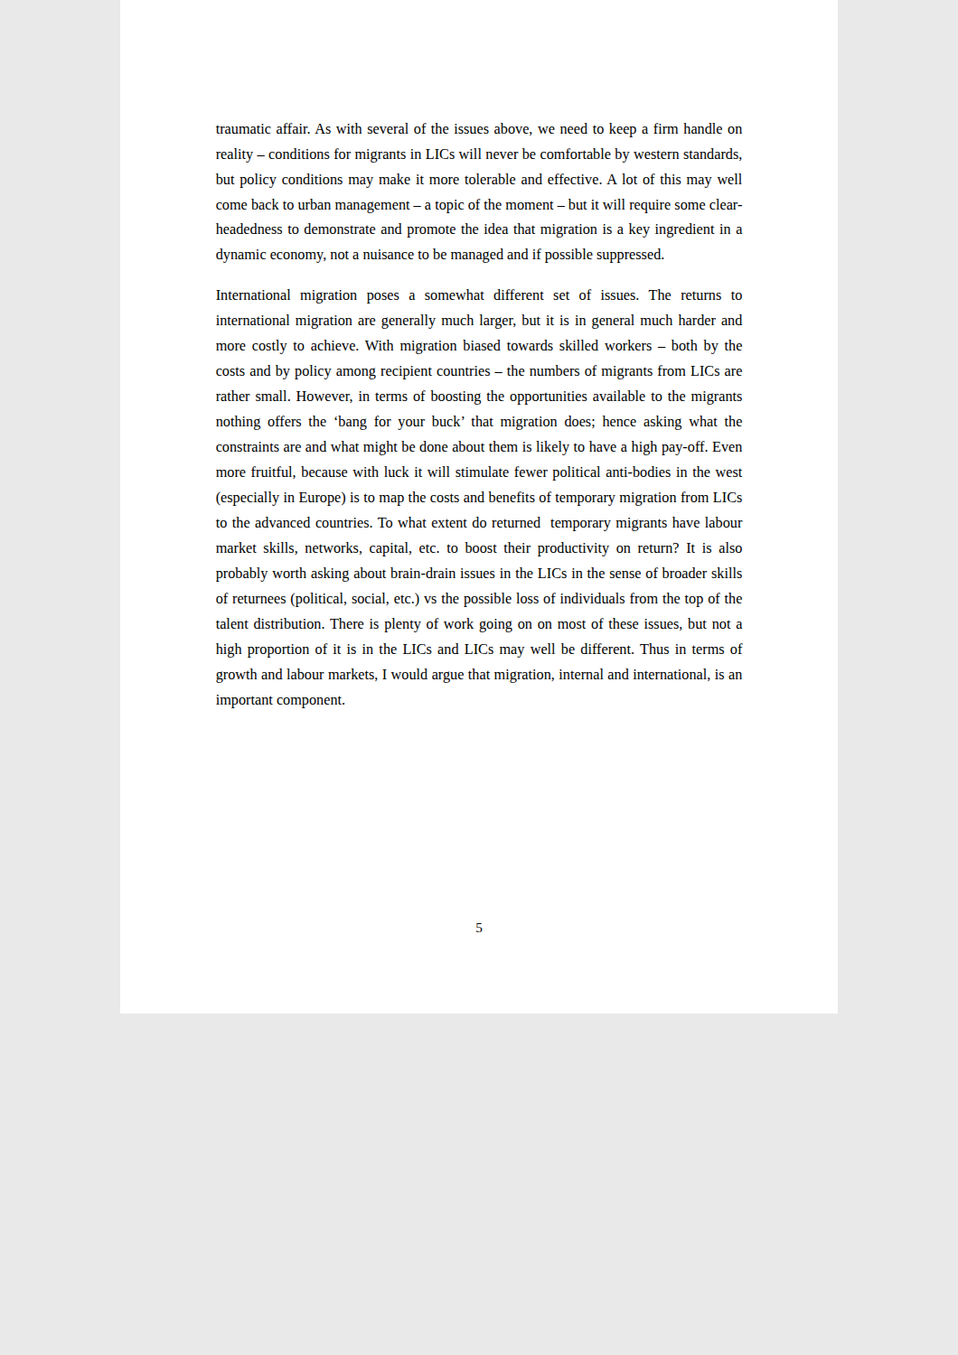traumatic affair. As with several of the issues above, we need to keep a firm handle on reality – conditions for migrants in LICs will never be comfortable by western standards, but policy conditions may make it more tolerable and effective. A lot of this may well come back to urban management – a topic of the moment – but it will require some clear-headedness to demonstrate and promote the idea that migration is a key ingredient in a dynamic economy, not a nuisance to be managed and if possible suppressed.
International migration poses a somewhat different set of issues. The returns to international migration are generally much larger, but it is in general much harder and more costly to achieve. With migration biased towards skilled workers – both by the costs and by policy among recipient countries – the numbers of migrants from LICs are rather small. However, in terms of boosting the opportunities available to the migrants nothing offers the ‘bang for your buck’ that migration does; hence asking what the constraints are and what might be done about them is likely to have a high pay-off. Even more fruitful, because with luck it will stimulate fewer political anti-bodies in the west (especially in Europe) is to map the costs and benefits of temporary migration from LICs to the advanced countries. To what extent do returned temporary migrants have labour market skills, networks, capital, etc. to boost their productivity on return? It is also probably worth asking about brain-drain issues in the LICs in the sense of broader skills of returnees (political, social, etc.) vs the possible loss of individuals from the top of the talent distribution. There is plenty of work going on on most of these issues, but not a high proportion of it is in the LICs and LICs may well be different. Thus in terms of growth and labour markets, I would argue that migration, internal and international, is an important component.
5